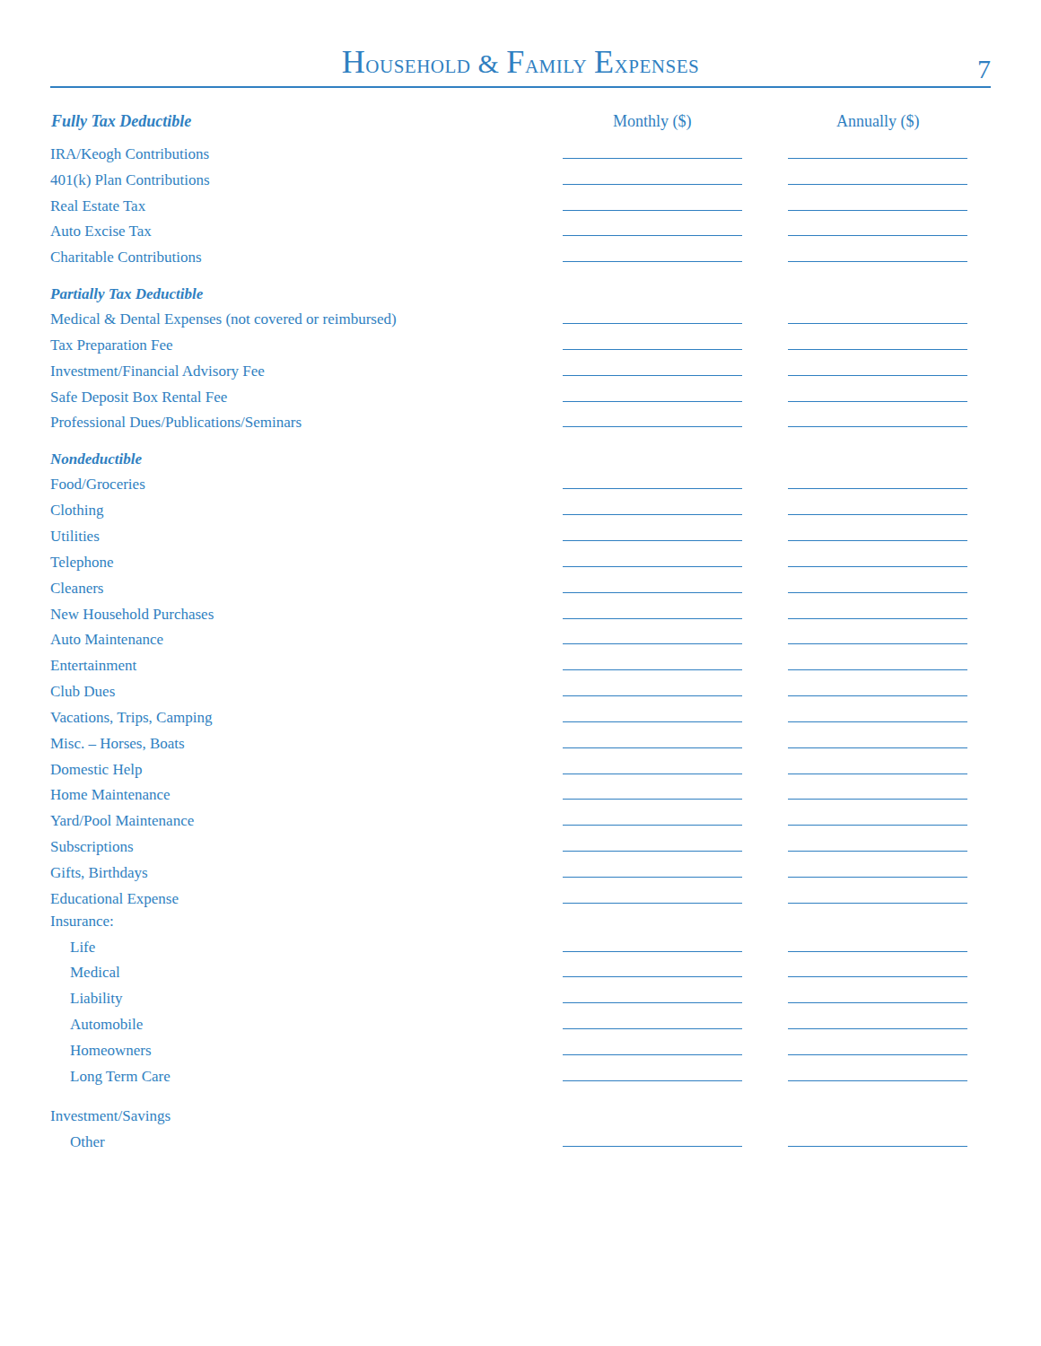Household & Family Expenses
7
| Fully Tax Deductible | Monthly ($) | Annually ($) |
| --- | --- | --- |
| IRA/Keogh Contributions | | |
| 401(k) Plan Contributions | | |
| Real Estate Tax | | |
| Auto Excise Tax | | |
| Charitable Contributions | | |
| Partially Tax Deductible |
| Medical & Dental Expenses (not covered or reimbursed) | | |
| Tax Preparation Fee | | |
| Investment/Financial Advisory Fee | | |
| Safe Deposit Box Rental Fee | | |
| Professional Dues/Publications/Seminars | | |
| Nondeductible |
| Food/Groceries | | |
| Clothing | | |
| Utilities | | |
| Telephone | | |
| Cleaners | | |
| New Household Purchases | | |
| Auto Maintenance | | |
| Entertainment | | |
| Club Dues | | |
| Vacations, Trips, Camping | | |
| Misc. – Horses, Boats | | |
| Domestic Help | | |
| Home Maintenance | | |
| Yard/Pool Maintenance | | |
| Subscriptions | | |
| Gifts, Birthdays | | |
| Educational Expense | | |
| Insurance: | | |
| Life | | |
| Medical | | |
| Liability | | |
| Automobile | | |
| Homeowners | | |
| Long Term Care | | |
| Investment/Savings | | |
| Other | | |